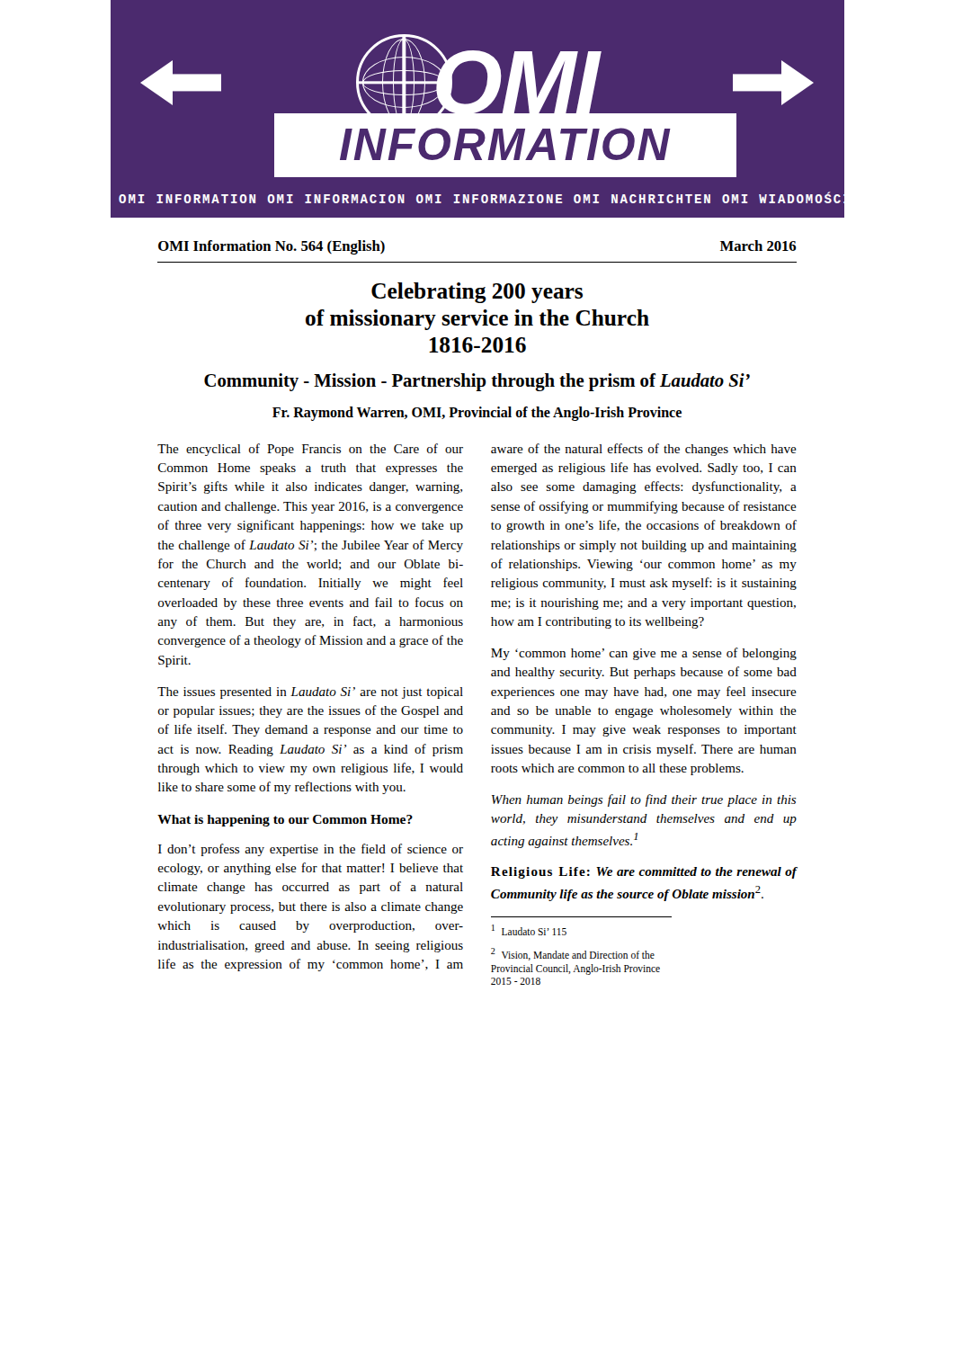OMI
INFORMATION
OMI INFORMATION OMI INFORMACION OMI INFORMAZIONE OMI NACHRICHTEN OMI WIADOMOŚCI OM
OMI Information No. 564 (English) March 2016
Celebrating 200 years
of missionary service in the Church
1816-2016
Community - Mission - Partnership through the prism of Laudato Si’
Fr. Raymond Warren, OMI, Provincial of the Anglo-Irish Province
The encyclical of Pope Francis on the Care of our Common Home speaks a truth that expresses the Spirit’s gifts while it also indicates danger, warning, caution and challenge. This year 2016, is a convergence of three very significant happenings: how we take up the challenge of Laudato Si’; the Jubilee Year of Mercy for the Church and the world; and our Oblate bi-centenary of foundation. Initially we might feel overloaded by these three events and fail to focus on any of them. But they are, in fact, a harmonious convergence of a theology of Mission and a grace of the Spirit.
The issues presented in Laudato Si’ are not just topical or popular issues; they are the issues of the Gospel and of life itself. They demand a response and our time to act is now. Reading Laudato Si’ as a kind of prism through which to view my own religious life, I would like to share some of my reflections with you.
What is happening to our Common Home?
I don’t profess any expertise in the field of science or ecology, or anything else for that matter! I believe that climate change has occurred as part of a natural evolutionary process, but there is also a climate change which is caused by overproduction, over-industrialisation, greed and abuse. In seeing religious life as the expression of my ‘common home’, I am aware of the natural effects of the changes which have emerged as religious life has evolved. Sadly too, I can also see some damaging effects: dysfunctionality, a sense of ossifying or mummifying because of resistance to growth in one’s life, the occasions of breakdown of relationships or simply not building up and maintaining of relationships. Viewing ‘our common home’ as my religious community, I must ask myself: is it sustaining me; is it nourishing me; and a very important question, how am I contributing to its wellbeing?
My ‘common home’ can give me a sense of belonging and healthy security. But perhaps because of some bad experiences one may have had, one may feel insecure and so be unable to engage wholesomely within the community. I may give weak responses to important issues because I am in crisis myself. There are human roots which are common to all these problems.
When human beings fail to find their true place in this world, they misunderstand themselves and end up acting against themselves.1
Religious Life: We are committed to the renewal of Community life as the source of Oblate mission2.
1 Laudato Si’ 115
2 Vision, Mandate and Direction of the Provincial Council, Anglo-Irish Province 2015 - 2018